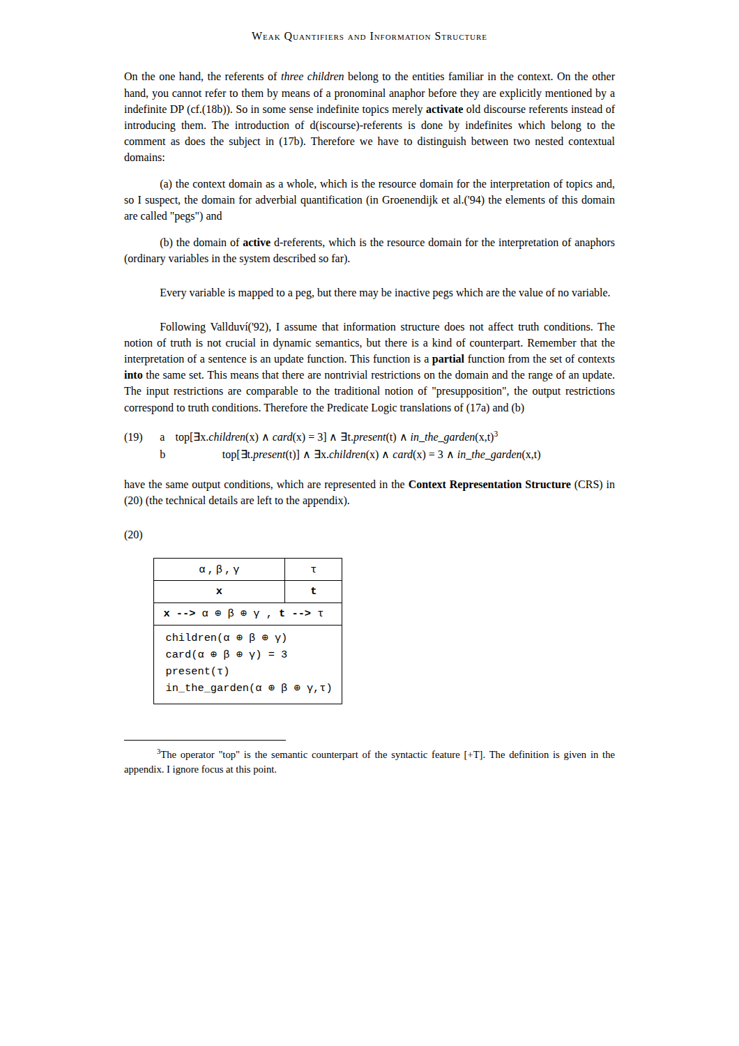Weak Quantifiers and Information Structure
On the one hand, the referents of three children belong to the entities familiar in the context. On the other hand, you cannot refer to them by means of a pronominal anaphor before they are explicitly mentioned by a indefinite DP (cf.(18b)). So in some sense indefinite topics merely activate old discourse referents instead of introducing them. The introduction of d(iscourse)-referents is done by indefinites which belong to the comment as does the subject in (17b). Therefore we have to distinguish between two nested contextual domains:
(a) the context domain as a whole, which is the resource domain for the interpretation of topics and, so I suspect, the domain for adverbial quantification (in Groenendijk et al.('94) the elements of this domain are called "pegs") and
(b) the domain of active d-referents, which is the resource domain for the interpretation of anaphors (ordinary variables in the system described so far).
Every variable is mapped to a peg, but there may be inactive pegs which are the value of no variable.
Following Vallduví('92), I assume that information structure does not affect truth conditions. The notion of truth is not crucial in dynamic semantics, but there is a kind of counterpart. Remember that the interpretation of a sentence is an update function. This function is a partial function from the set of contexts into the same set. This means that there are nontrivial restrictions on the domain and the range of an update. The input restrictions are comparable to the traditional notion of "presupposition", the output restrictions correspond to truth conditions. Therefore the Predicate Logic translations of (17a) and (b)
(19) a top[∃x.children(x) ∧ card(x) = 3] ∧ ∃t.present(t) ∧ in_the_garden(x,t)3
b top[∃t.present(t)] ∧ ∃x.children(x) ∧ card(x) = 3 ∧ in_the_garden(x,t)
have the same output conditions, which are represented in the Context Representation Structure (CRS) in (20) (the technical details are left to the appendix).
(20)
| α , β , γ | τ |
| x | t |
| x --> α ⊕ β ⊕ γ , t --> τ |
| children(α ⊕ β ⊕ γ) card(α ⊕ β ⊕ γ) = 3 present(τ) in_the_garden(α ⊕ β ⊕ γ,τ) |
3The operator "top" is the semantic counterpart of the syntactic feature [+T]. The definition is given in the appendix. I ignore focus at this point.